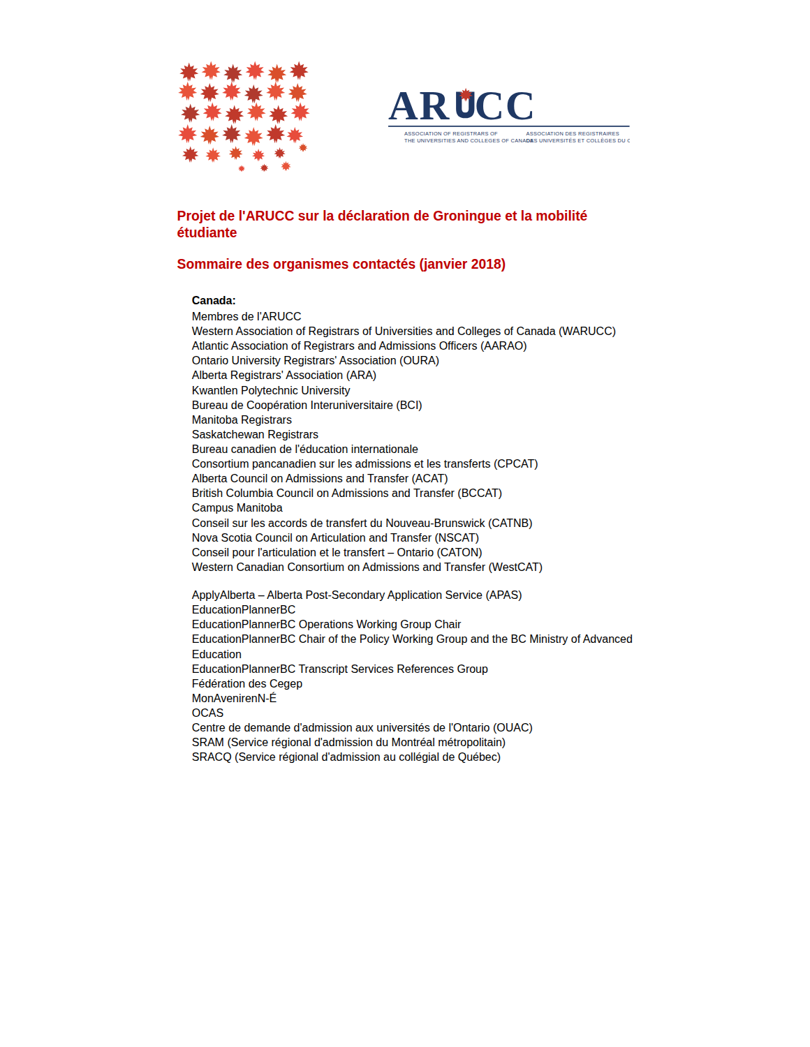AR CC ASSOCIATION OF REGISTRARS OF THE UNIVERSITIES AND COLLEGES OF CANADA ASSOCIATION DES REGISTRAIRES DES UNIVERSITÉS ET COLLÈGES DU CANADA
Projet de l'ARUCC sur la déclaration de Groningue et la mobilité étudiante
Sommaire des organismes contactés (janvier 2018)
Canada:
Membres de l'ARUCC
Western Association of Registrars of Universities and Colleges of Canada (WARUCC)
Atlantic Association of Registrars and Admissions Officers (AARAO)
Ontario University Registrars' Association (OURA)
Alberta Registrars' Association (ARA)
Kwantlen Polytechnic University
Bureau de Coopération Interuniversitaire (BCI)
Manitoba Registrars
Saskatchewan Registrars
Bureau canadien de l'éducation internationale
Consortium pancanadien sur les admissions et les transferts (CPCAT)
Alberta Council on Admissions and Transfer (ACAT)
British Columbia Council on Admissions and Transfer (BCCAT)
Campus Manitoba
Conseil sur les accords de transfert du Nouveau-Brunswick (CATNB)
Nova Scotia Council on Articulation and Transfer (NSCAT)
Conseil pour l'articulation et le transfert – Ontario (CATON)
Western Canadian Consortium on Admissions and Transfer (WestCAT)
ApplyAlberta – Alberta Post-Secondary Application Service (APAS)
EducationPlannerBC
EducationPlannerBC Operations Working Group Chair
EducationPlannerBC Chair of the Policy Working Group and the BC Ministry of Advanced Education
EducationPlannerBC Transcript Services References Group
Fédération des Cegep
MonAvenirenN-É
OCAS
Centre de demande d'admission aux universités de l'Ontario (OUAC)
SRAM (Service régional d'admission du Montréal métropolitain)
SRACQ (Service régional d'admission au collégial de Québec)